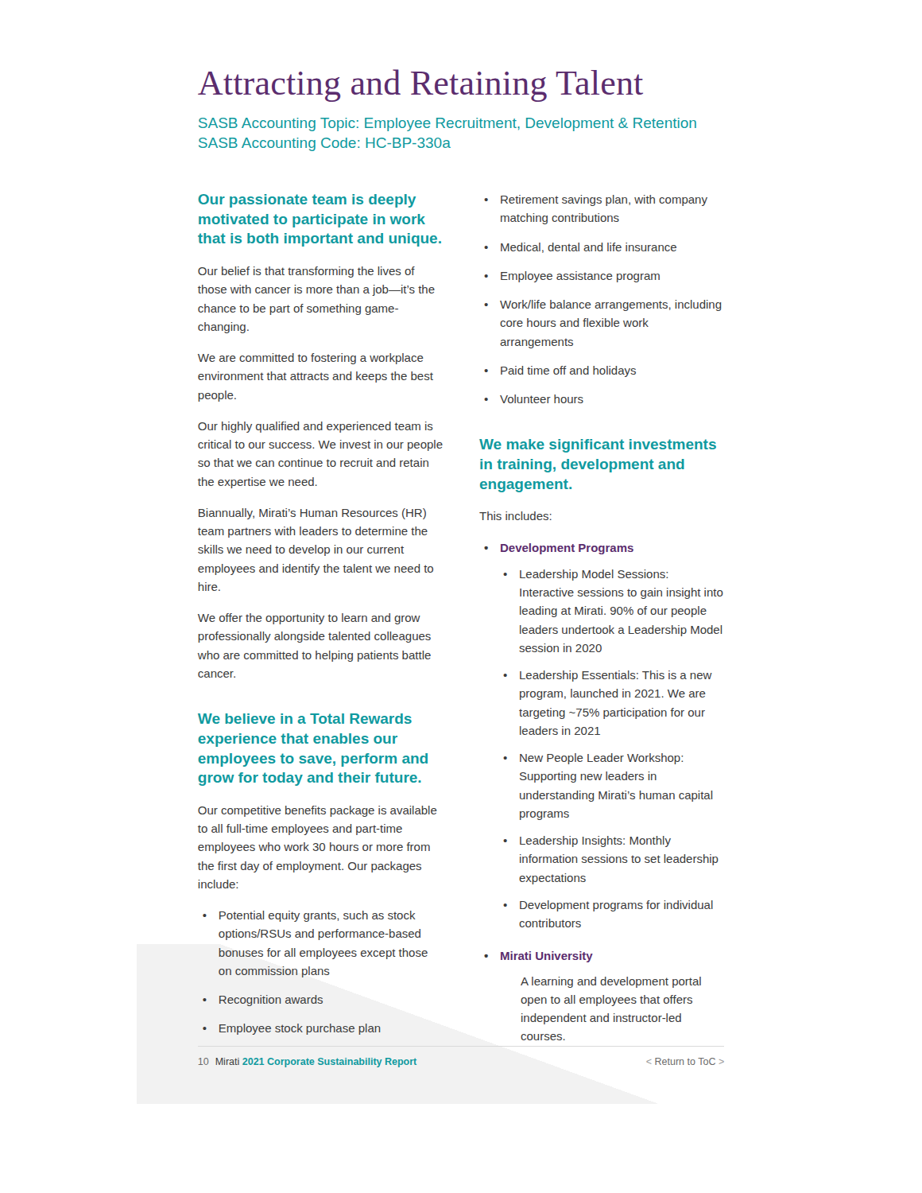Attracting and Retaining Talent
SASB Accounting Topic: Employee Recruitment, Development & Retention SASB Accounting Code: HC-BP-330a
Our passionate team is deeply motivated to participate in work that is both important and unique.
Our belief is that transforming the lives of those with cancer is more than a job—it’s the chance to be part of something game-changing.
We are committed to fostering a workplace environment that attracts and keeps the best people.
Our highly qualified and experienced team is critical to our success. We invest in our people so that we can continue to recruit and retain the expertise we need.
Biannually, Mirati’s Human Resources (HR) team partners with leaders to determine the skills we need to develop in our current employees and identify the talent we need to hire.
We offer the opportunity to learn and grow professionally alongside talented colleagues who are committed to helping patients battle cancer.
We believe in a Total Rewards experience that enables our employees to save, perform and grow for today and their future.
Our competitive benefits package is available to all full-time employees and part-time employees who work 30 hours or more from the first day of employment. Our packages include:
Potential equity grants, such as stock options/RSUs and performance-based bonuses for all employees except those on commission plans
Recognition awards
Employee stock purchase plan
Retirement savings plan, with company matching contributions
Medical, dental and life insurance
Employee assistance program
Work/life balance arrangements, including core hours and flexible work arrangements
Paid time off and holidays
Volunteer hours
We make significant investments in training, development and engagement.
This includes:
Development Programs
Leadership Model Sessions: Interactive sessions to gain insight into leading at Mirati. 90% of our people leaders undertook a Leadership Model session in 2020
Leadership Essentials: This is a new program, launched in 2021. We are targeting ~75% participation for our leaders in 2021
New People Leader Workshop: Supporting new leaders in understanding Mirati’s human capital programs
Leadership Insights: Monthly information sessions to set leadership expectations
Development programs for individual contributors
Mirati University
A learning and development portal open to all employees that offers independent and instructor-led courses.
10 Mirati 2021 Corporate Sustainability Report
< Return to ToC >